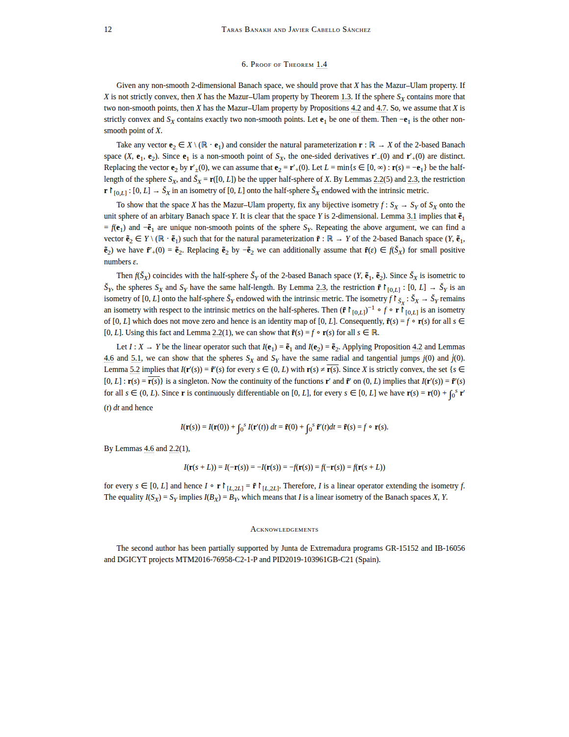12 Taras Banakh and Javier Cabello Sánchez
6. Proof of Theorem 1.4
Given any non-smooth 2-dimensional Banach space, we should prove that X has the Mazur–Ulam property. If X is not strictly convex, then X has the Mazur–Ulam property by Theorem 1.3. If the sphere SX contains more that two non-smooth points, then X has the Mazur–Ulam property by Propositions 4.2 and 4.7. So, we assume that X is strictly convex and SX contains exactly two non-smooth points. Let e1 be one of them. Then −e1 is the other non-smooth point of X.
Take any vector e2 ∈ X \ (ℝ · e1) and consider the natural parameterization r : ℝ → X of the 2-based Banach space (X, e1, e2). Since e1 is a non-smooth point of SX, the one-sided derivatives r′−(0) and r′+(0) are distinct. Replacing the vector e2 by r′±(0), we can assume that e2 = r′+(0). Let L = min{s ∈ [0, ∞) : r(s) = −e1} be the half-length of the sphere SX, and S̆X = r([0, L]) be the upper half-sphere of X. By Lemmas 2.2(5) and 2.3, the restriction r↾[0,L] : [0, L] → S̆X in an isometry of [0, L] onto the half-sphere S̆X endowed with the intrinsic metric.
To show that the space X has the Mazur–Ulam property, fix any bijective isometry f : SX → SY of SX onto the unit sphere of an arbitary Banach space Y. It is clear that the space Y is 2-dimensional. Lemma 3.1 implies that ẽ1 = f(e1) and −ẽ1 are unique non-smooth points of the sphere SY. Repeating the above argument, we can find a vector ẽ2 ∈ Y \ (ℝ · ẽ1) such that for the natural parameterization r̃ : ℝ → Y of the 2-based Banach space (Y, ẽ1, ẽ2) we have r̃′+(0) = ẽ2. Replacing ẽ2 by −ẽ2 we can additionally assume that r̃(ε) ∈ f(S̆X) for small positive numbers ε.
Then f(S̆X) coincides with the half-sphere S̆Y of the 2-based Banach space (Y, ẽ1, ẽ2). Since S̆X is isometric to S̆Y, the spheres SX and SY have the same half-length. By Lemma 2.3, the restriction r̃↾[0,L] : [0, L] → S̆Y is an isometry of [0, L] onto the half-sphere S̆Y endowed with the intrinsic metric. The isometry f↾S̆X : S̆X → S̆Y remains an isometry with respect to the intrinsic metrics on the half-spheres. Then (r̃↾[0,L])−1 ∘ f ∘ r↾[0,L] is an isometry of [0, L] which does not move zero and hence is an identity map of [0, L]. Consequently, r̃(s) = f ∘ r(s) for all s ∈ [0, L]. Using this fact and Lemma 2.2(1), we can show that r̃(s) = f ∘ r(s) for all s ∈ ℝ.
Let I : X → Y be the linear operator such that I(e1) = ẽ1 and I(e2) = ẽ2. Applying Proposition 4.2 and Lemmas 4.6 and 5.1, we can show that the spheres SX and SY have the same radial and tangential jumps j(0) and j̇(0). Lemma 5.2 implies that I(r′(s)) = r̃′(s) for every s ∈ (0, L) with r(s) ≠ r(s). Since X is strictly convex, the set {s ∈ [0, L] : r(s) = r(s)} is a singleton. Now the continuity of the functions r′ and r̃′ on (0, L) implies that I(r′(s)) = r̃′(s) for all s ∈ (0, L). Since r is continuously differentiable on [0, L], for every s ∈ [0, L] we have r(s) = r(0) + ∫0s r′(t) dt and hence
I(r(s)) = I(r(0)) + ∫0s I(r′(t)) dt = r̃(0) + ∫0s r̃′(t)dt = r̃(s) = f ∘ r(s).
By Lemmas 4.6 and 2.2(1),
I(r(s + L)) = I(−r(s)) = −I(r(s)) = −f(r(s)) = f(−r(s)) = f(r(s + L))
for every s ∈ [0, L] and hence I ∘ r↾[L,2L] = r̃↾[L,2L]. Therefore, I is a linear operator extending the isometry f. The equality I(SX) = SY implies I(BX) = BY, which means that I is a linear isometry of the Banach spaces X, Y.
Acknowledgements
The second author has been partially supported by Junta de Extremadura programs GR-15152 and IB-16056 and DGICYT projects MTM2016-76958-C2-1-P and PID2019-103961GB-C21 (Spain).